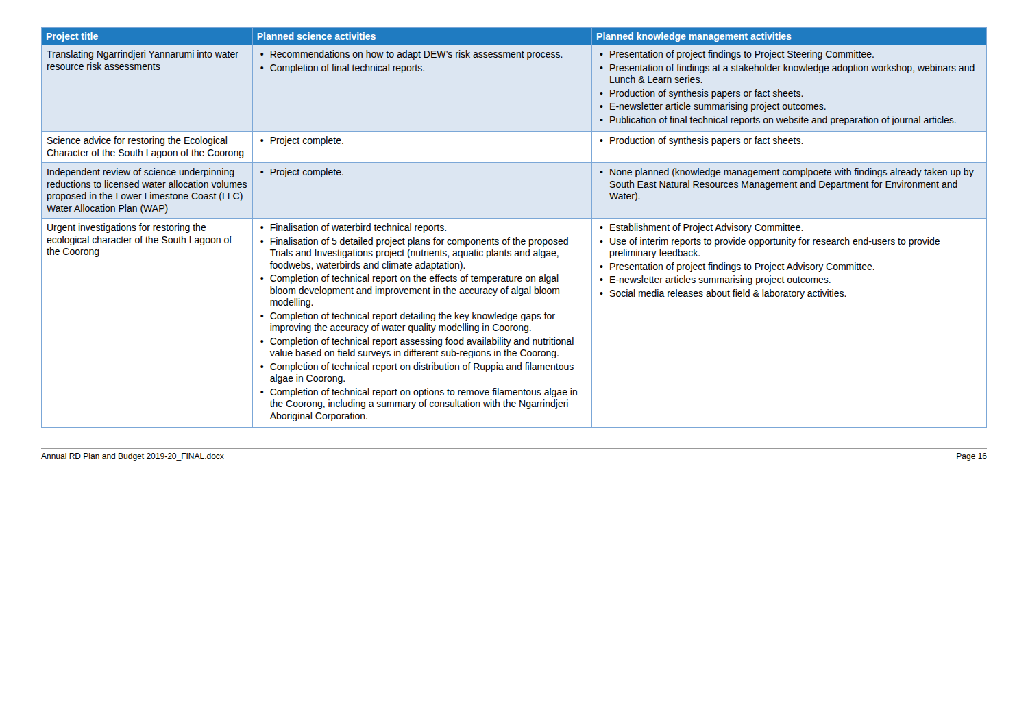| Project title | Planned science activities | Planned knowledge management activities |
| --- | --- | --- |
| Translating Ngarrindjeri Yannarumi into water resource risk assessments | Recommendations on how to adapt DEW’s risk assessment process. Completion of final technical reports. | Presentation of project findings to Project Steering Committee. Presentation of findings at a stakeholder knowledge adoption workshop, webinars and Lunch & Learn series. Production of synthesis papers or fact sheets. E-newsletter article summarising project outcomes. Publication of final technical reports on website and preparation of journal articles. |
| Science advice for restoring the Ecological Character of the South Lagoon of the Coorong | Project complete. | Production of synthesis papers or fact sheets. |
| Independent review of science underpinning reductions to licensed water allocation volumes proposed in the Lower Limestone Coast (LLC) Water Allocation Plan (WAP) | Project complete. | None planned (knowledge management complpoete with findings already taken up by South East Natural Resources Management and Department for Environment and Water). |
| Urgent investigations for restoring the ecological character of the South Lagoon of the Coorong | Finalisation of waterbird technical reports. Finalisation of 5 detailed project plans for components of the proposed Trials and Investigations project (nutrients, aquatic plants and algae, foodwebs, waterbirds and climate adaptation). Completion of technical report on the effects of temperature on algal bloom development and improvement in the accuracy of algal bloom modelling. Completion of technical report detailing the key knowledge gaps for improving the accuracy of water quality modelling in Coorong. Completion of technical report assessing food availability and nutritional value based on field surveys in different sub-regions in the Coorong. Completion of technical report on distribution of Ruppia and filamentous algae in Coorong. Completion of technical report on options to remove filamentous algae in the Coorong, including a summary of consultation with the Ngarrindjeri Aboriginal Corporation. | Establishment of Project Advisory Committee. Use of interim reports to provide opportunity for research end-users to provide preliminary feedback. Presentation of project findings to Project Advisory Committee. E-newsletter articles summarising project outcomes. Social media releases about field & laboratory activities. |
Annual RD Plan and Budget 2019-20_FINAL.docx Page 16